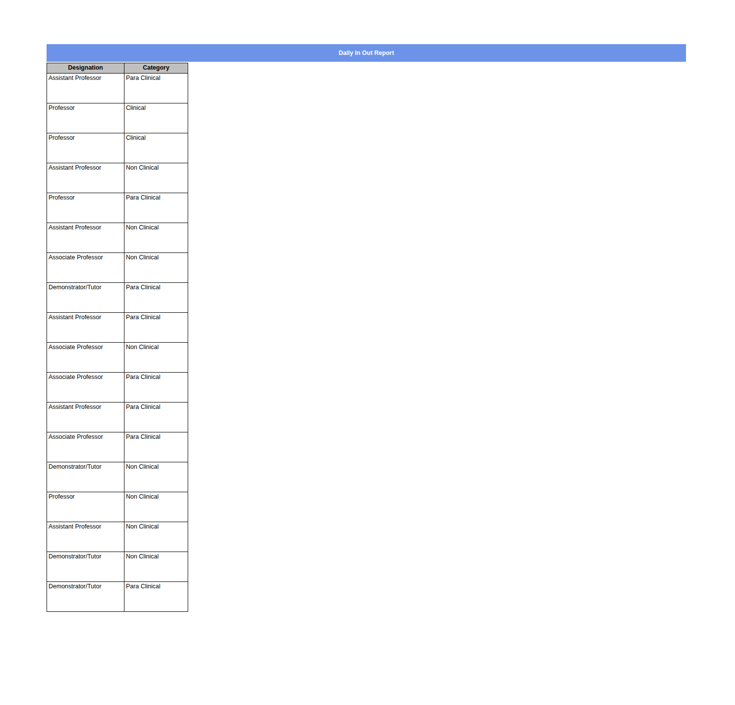Daily In Out Report
| Designation | Category |
| --- | --- |
| Assistant Professor | Para Clinical |
| Professor | Clinical |
| Professor | Clinical |
| Assistant Professor | Non Clinical |
| Professor | Para Clinical |
| Assistant Professor | Non Clinical |
| Associate Professor | Non Clinical |
| Demonstrator/Tutor | Para Clinical |
| Assistant Professor | Para Clinical |
| Associate Professor | Non Clinical |
| Associate Professor | Para Clinical |
| Assistant Professor | Para Clinical |
| Associate Professor | Para Clinical |
| Demonstrator/Tutor | Non Clinical |
| Professor | Non Clinical |
| Assistant Professor | Non Clinical |
| Demonstrator/Tutor | Non Clinical |
| Demonstrator/Tutor | Para Clinical |